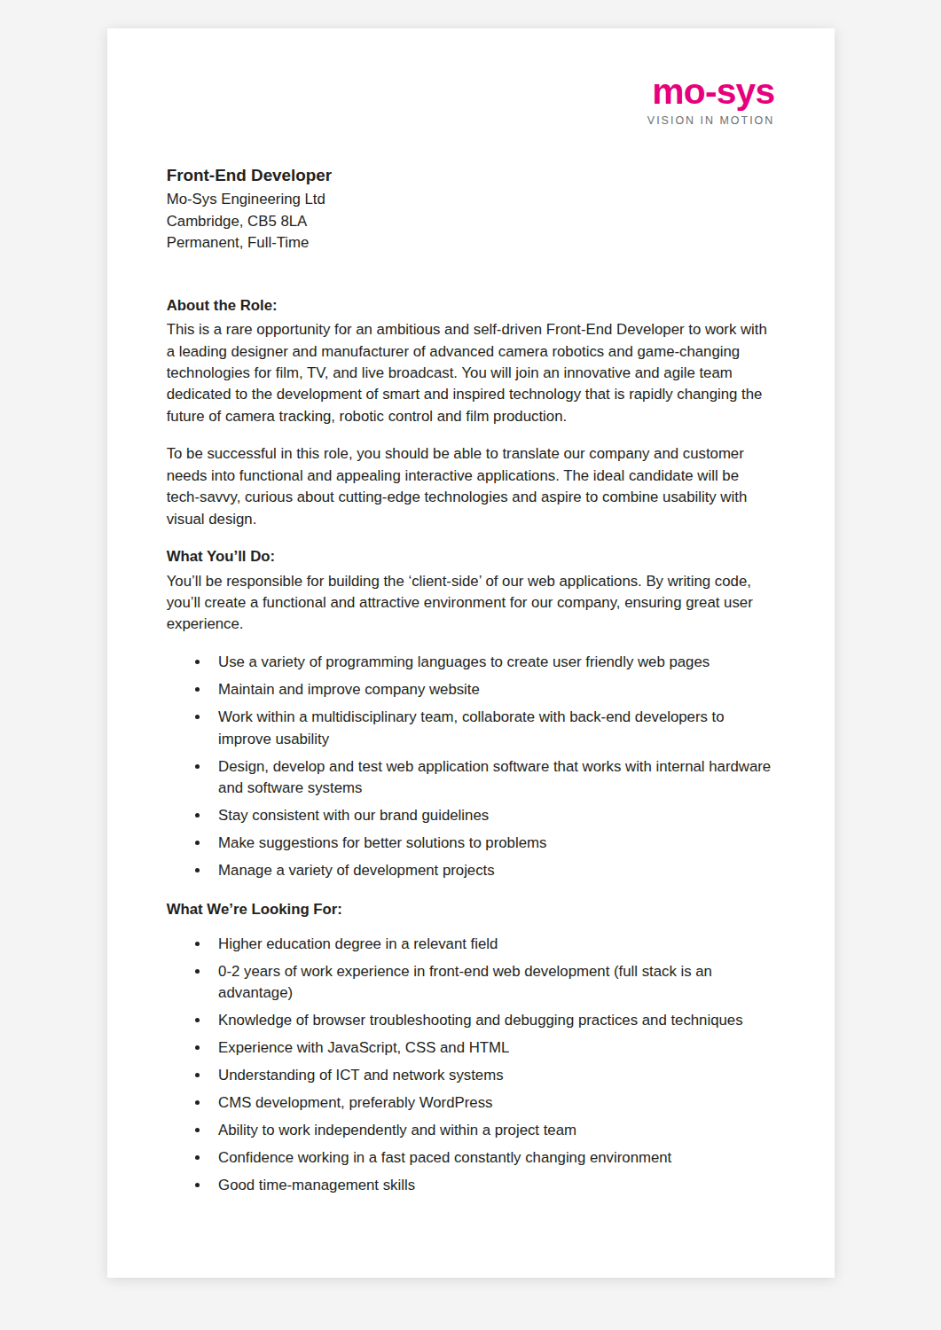mo-sys
Vision in Motion
Front-End Developer
Mo-Sys Engineering Ltd Cambridge, CB5 8LA Permanent, Full-Time
About the Role:
This is a rare opportunity for an ambitious and self-driven Front-End Developer to work with a leading designer and manufacturer of advanced camera robotics and game-changing technologies for film, TV, and live broadcast. You will join an innovative and agile team dedicated to the development of smart and inspired technology that is rapidly changing the future of camera tracking, robotic control and film production.
To be successful in this role, you should be able to translate our company and customer needs into functional and appealing interactive applications. The ideal candidate will be tech-savvy, curious about cutting-edge technologies and aspire to combine usability with visual design.
What You’ll Do:
You’ll be responsible for building the ‘client-side’ of our web applications. By writing code, you’ll create a functional and attractive environment for our company, ensuring great user experience.
Use a variety of programming languages to create user friendly web pages
Maintain and improve company website
Work within a multidisciplinary team, collaborate with back-end developers to improve usability
Design, develop and test web application software that works with internal hardware and software systems
Stay consistent with our brand guidelines
Make suggestions for better solutions to problems
Manage a variety of development projects
What We’re Looking For:
Higher education degree in a relevant field
0-2 years of work experience in front-end web development (full stack is an advantage)
Knowledge of browser troubleshooting and debugging practices and techniques
Experience with JavaScript, CSS and HTML
Understanding of ICT and network systems
CMS development, preferably WordPress
Ability to work independently and within a project team
Confidence working in a fast paced constantly changing environment
Good time-management skills